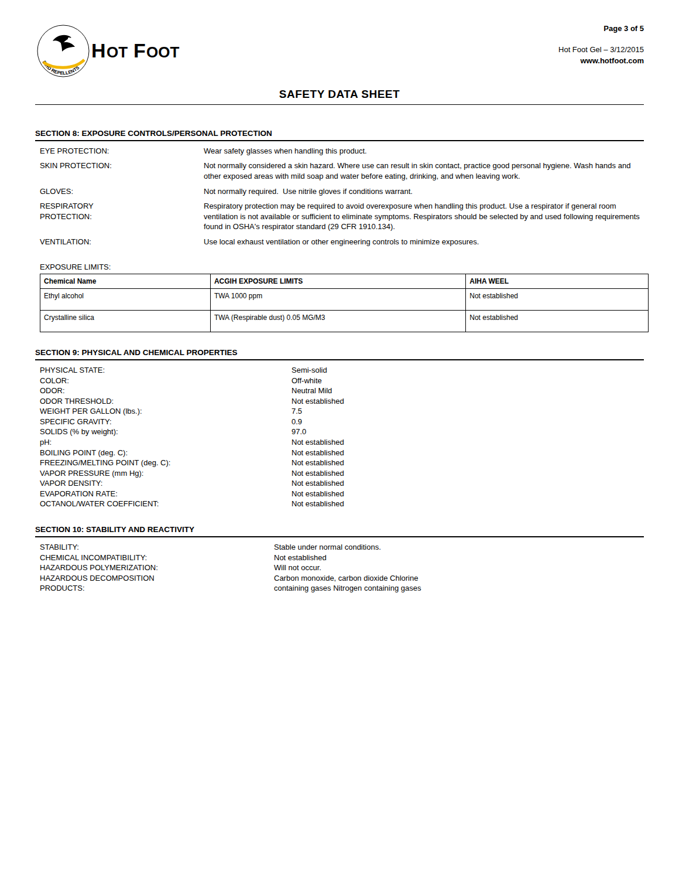BIRD REPELLENTS H OT F OOT
Page 3 of 5
Hot Foot Gel – 3/12/2015
www.hotfoot.com
SAFETY DATA SHEET
SECTION 8: EXPOSURE CONTROLS/PERSONAL PROTECTION
| EYE PROTECTION: | Wear safety glasses when handling this product. |
| SKIN PROTECTION: | Not normally considered a skin hazard. Where use can result in skin contact, practice good personal hygiene. Wash hands and other exposed areas with mild soap and water before eating, drinking, and when leaving work. |
| GLOVES: | Not normally required. Use nitrile gloves if conditions warrant. |
| RESPIRATORY PROTECTION: | Respiratory protection may be required to avoid overexposure when handling this product. Use a respirator if general room ventilation is not available or sufficient to eliminate symptoms. Respirators should be selected by and used following requirements found in OSHA's respirator standard (29 CFR 1910.134). |
| VENTILATION: | Use local exhaust ventilation or other engineering controls to minimize exposures. |
EXPOSURE LIMITS:
| Chemical Name | ACGIH EXPOSURE LIMITS | AIHA WEEL |
| --- | --- | --- |
| Ethyl alcohol | TWA 1000 ppm | Not established |
| Crystalline silica | TWA (Respirable dust) 0.05 MG/M3 | Not established |
SECTION 9: PHYSICAL AND CHEMICAL PROPERTIES
| PHYSICAL STATE: | Semi-solid |
| COLOR: | Off-white |
| ODOR: | Neutral Mild |
| ODOR THRESHOLD: | Not established |
| WEIGHT PER GALLON (lbs.): | 7.5 |
| SPECIFIC GRAVITY: | 0.9 |
| SOLIDS (% by weight): | 97.0 |
| pH: | Not established |
| BOILING POINT (deg. C): | Not established |
| FREEZING/MELTING POINT (deg. C): | Not established |
| VAPOR PRESSURE (mm Hg): | Not established |
| VAPOR DENSITY: | Not established |
| EVAPORATION RATE: | Not established |
| OCTANOL/WATER COEFFICIENT: | Not established |
SECTION 10: STABILITY AND REACTIVITY
| STABILITY: | Stable under normal conditions. |
| CHEMICAL INCOMPATIBILITY: | Not established |
| HAZARDOUS POLYMERIZATION: | Will not occur. |
| HAZARDOUS DECOMPOSITION PRODUCTS: | Carbon monoxide, carbon dioxide Chlorine containing gases Nitrogen containing gases |